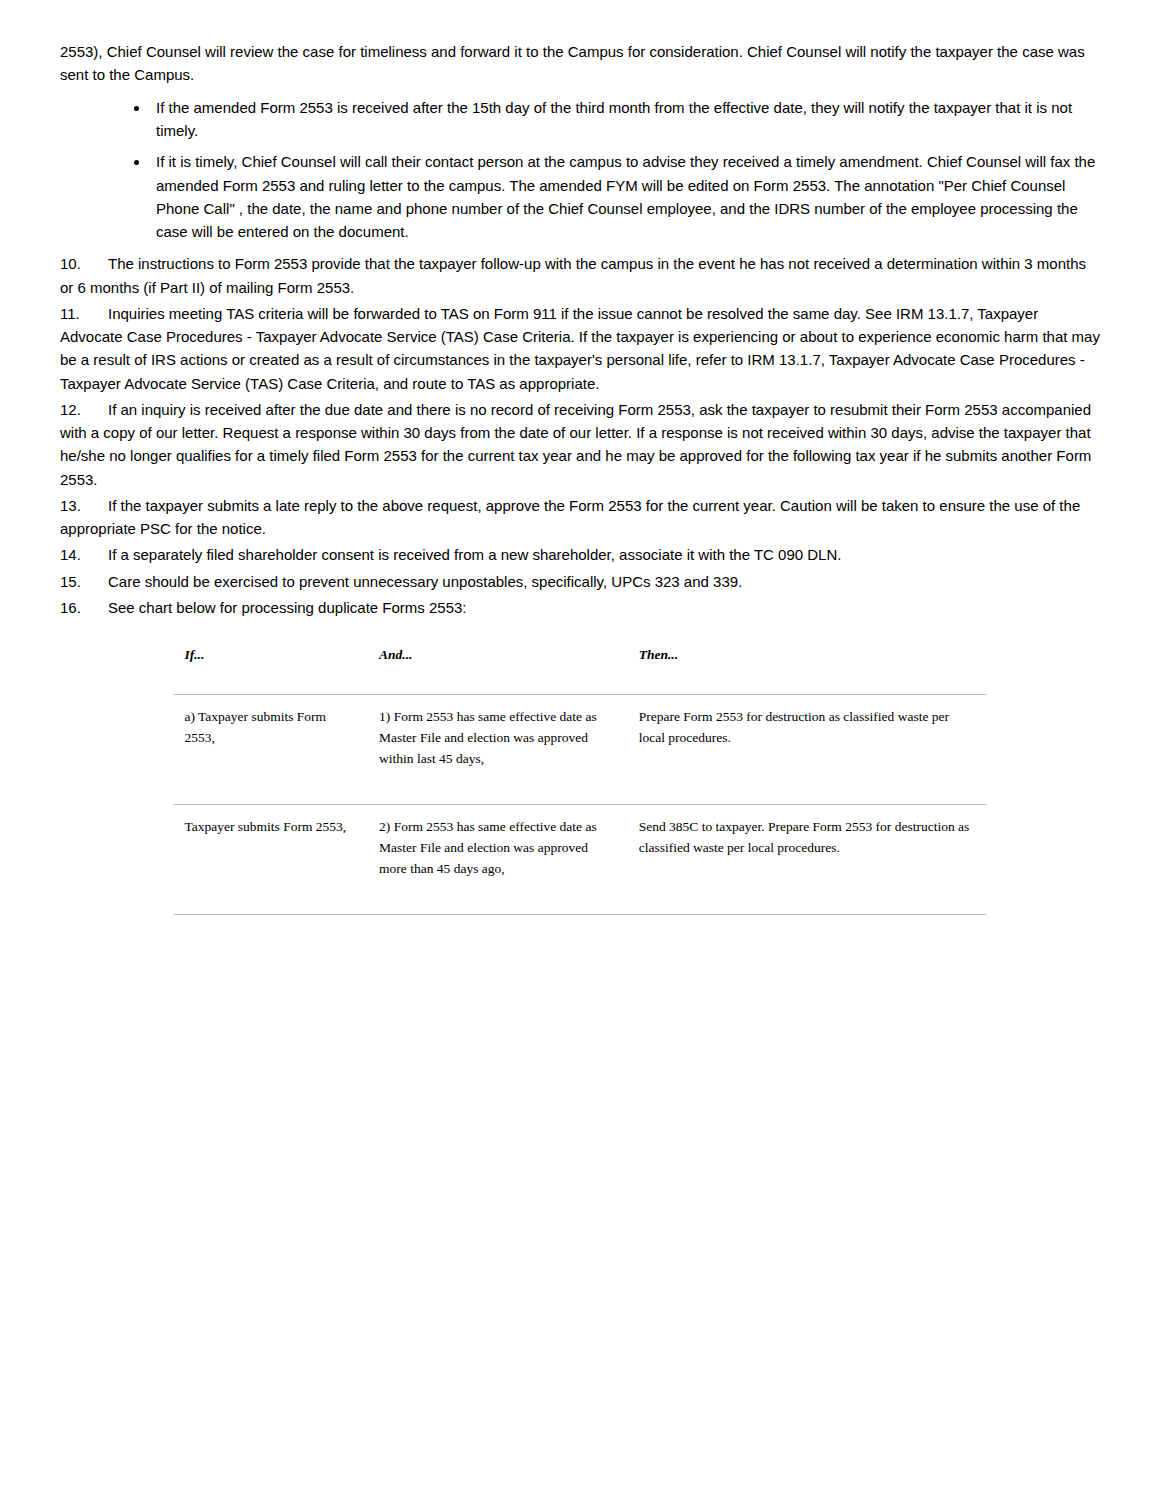2553), Chief Counsel will review the case for timeliness and forward it to the Campus for consideration. Chief Counsel will notify the taxpayer the case was sent to the Campus.
If the amended Form 2553 is received after the 15th day of the third month from the effective date, they will notify the taxpayer that it is not timely.
If it is timely, Chief Counsel will call their contact person at the campus to advise they received a timely amendment. Chief Counsel will fax the amended Form 2553 and ruling letter to the campus. The amended FYM will be edited on Form 2553. The annotation "Per Chief Counsel Phone Call" , the date, the name and phone number of the Chief Counsel employee, and the IDRS number of the employee processing the case will be entered on the document.
10. The instructions to Form 2553 provide that the taxpayer follow-up with the campus in the event he has not received a determination within 3 months or 6 months (if Part II) of mailing Form 2553.
11. Inquiries meeting TAS criteria will be forwarded to TAS on Form 911 if the issue cannot be resolved the same day. See IRM 13.1.7, Taxpayer Advocate Case Procedures - Taxpayer Advocate Service (TAS) Case Criteria. If the taxpayer is experiencing or about to experience economic harm that may be a result of IRS actions or created as a result of circumstances in the taxpayer's personal life, refer to IRM 13.1.7, Taxpayer Advocate Case Procedures - Taxpayer Advocate Service (TAS) Case Criteria, and route to TAS as appropriate.
12. If an inquiry is received after the due date and there is no record of receiving Form 2553, ask the taxpayer to resubmit their Form 2553 accompanied with a copy of our letter. Request a response within 30 days from the date of our letter. If a response is not received within 30 days, advise the taxpayer that he/she no longer qualifies for a timely filed Form 2553 for the current tax year and he may be approved for the following tax year if he submits another Form 2553.
13. If the taxpayer submits a late reply to the above request, approve the Form 2553 for the current year. Caution will be taken to ensure the use of the appropriate PSC for the notice.
14. If a separately filed shareholder consent is received from a new shareholder, associate it with the TC 090 DLN.
15. Care should be exercised to prevent unnecessary unpostables, specifically, UPCs 323 and 339.
16. See chart below for processing duplicate Forms 2553:
| If... | And... | Then... |
| --- | --- | --- |
| a) Taxpayer submits Form 2553, | 1) Form 2553 has same effective date as Master File and election was approved within last 45 days, | Prepare Form 2553 for destruction as classified waste per local procedures. |
| Taxpayer submits Form 2553, | 2) Form 2553 has same effective date as Master File and election was approved more than 45 days ago, | Send 385C to taxpayer. Prepare Form 2553 for destruction as classified waste per local procedures. |